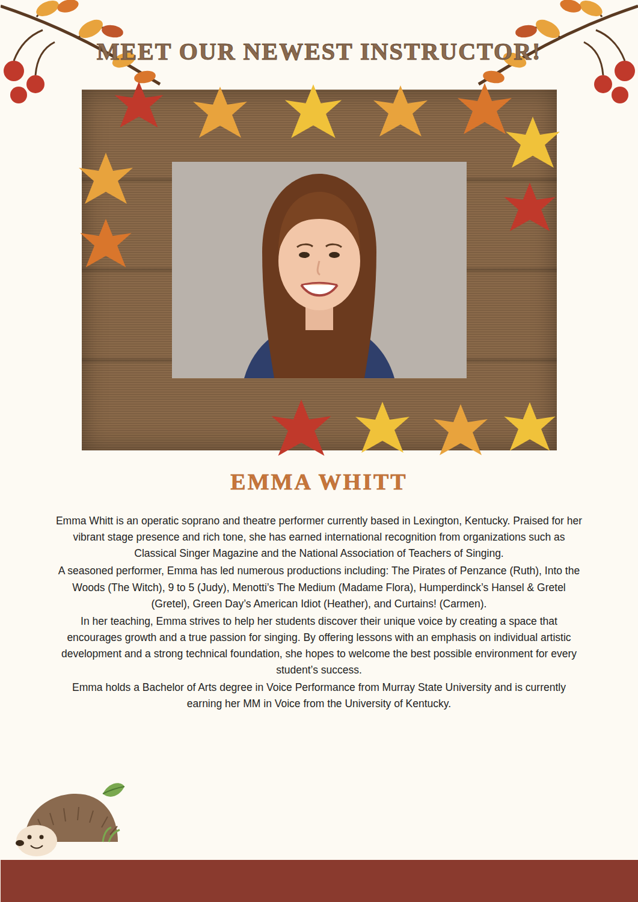Meet our newest instructor!
Emma Whitt
Emma Whitt is an operatic soprano and theatre performer currently based in Lexington, Kentucky. Praised for her vibrant stage presence and rich tone, she has earned international recognition from organizations such as Classical Singer Magazine and the National Association of Teachers of Singing.
A seasoned performer, Emma has led numerous productions including: The Pirates of Penzance (Ruth), Into the Woods (The Witch), 9 to 5 (Judy), Menotti’s The Medium (Madame Flora), Humperdinck’s Hansel & Gretel (Gretel), Green Day’s American Idiot (Heather), and Curtains! (Carmen).
In her teaching, Emma strives to help her students discover their unique voice by creating a space that encourages growth and a true passion for singing. By offering lessons with an emphasis on individual artistic development and a strong technical foundation, she hopes to welcome the best possible environment for every student’s success.
Emma holds a Bachelor of Arts degree in Voice Performance from Murray State University and is currently earning her MM in Voice from the University of Kentucky.